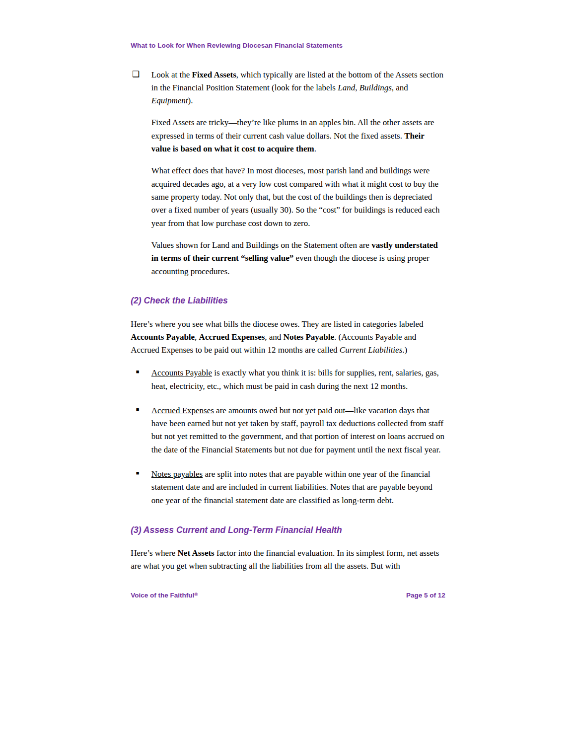What to Look for When Reviewing Diocesan Financial Statements
❑
Look at the Fixed Assets, which typically are listed at the bottom of the Assets section in the Financial Position Statement (look for the labels Land, Buildings, and Equipment).
Fixed Assets are tricky—they’re like plums in an apples bin. All the other assets are expressed in terms of their current cash value dollars. Not the fixed assets. Their value is based on what it cost to acquire them.
What effect does that have? In most dioceses, most parish land and buildings were acquired decades ago, at a very low cost compared with what it might cost to buy the same property today. Not only that, but the cost of the buildings then is depreciated over a fixed number of years (usually 30). So the “cost” for buildings is reduced each year from that low purchase cost down to zero.
Values shown for Land and Buildings on the Statement often are vastly understated in terms of their current “selling value” even though the diocese is using proper accounting procedures.
(2) Check the Liabilities
Here’s where you see what bills the diocese owes. They are listed in categories labeled Accounts Payable, Accrued Expenses, and Notes Payable. (Accounts Payable and Accrued Expenses to be paid out within 12 months are called Current Liabilities.)
■ Accounts Payable is exactly what you think it is: bills for supplies, rent, salaries, gas, heat, electricity, etc., which must be paid in cash during the next 12 months.
■ Accrued Expenses are amounts owed but not yet paid out—like vacation days that have been earned but not yet taken by staff, payroll tax deductions collected from staff but not yet remitted to the government, and that portion of interest on loans accrued on the date of the Financial Statements but not due for payment until the next fiscal year.
■ Notes payables are split into notes that are payable within one year of the financial statement date and are included in current liabilities. Notes that are payable beyond one year of the financial statement date are classified as long-term debt.
(3) Assess Current and Long-Term Financial Health
Here’s where Net Assets factor into the financial evaluation. In its simplest form, net assets are what you get when subtracting all the liabilities from all the assets. But with
Voice of the Faithful®
Page 5 of 12